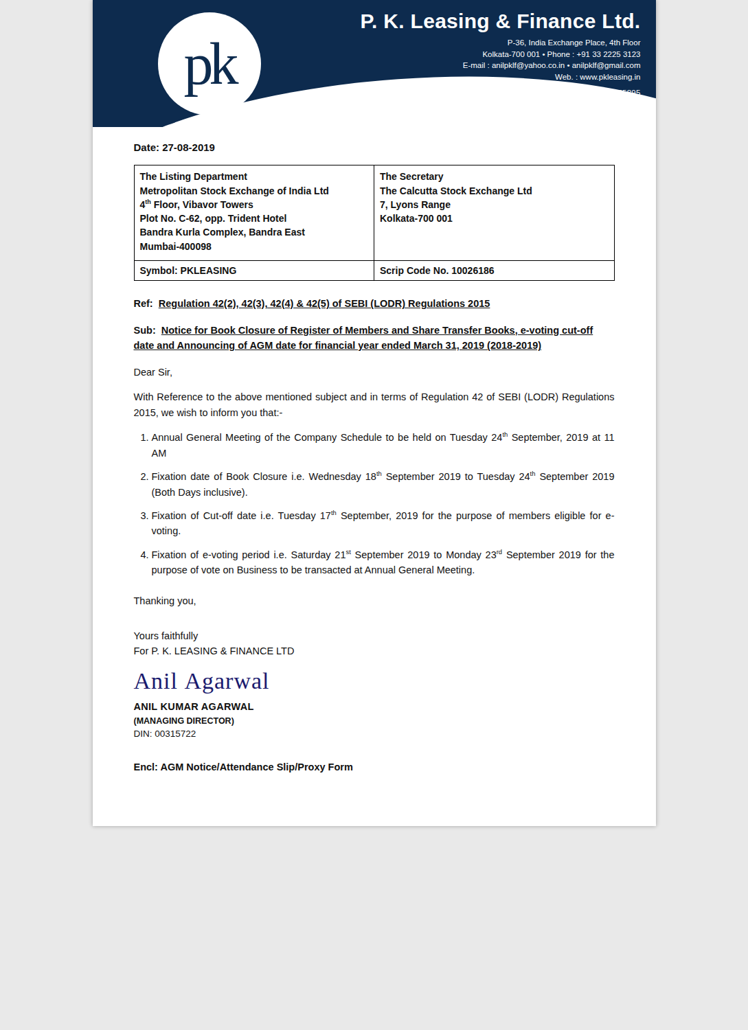pk
P. K. Leasing & Finance Ltd.
P-36, India Exchange Place, 4th Floor
Kolkata-700 001 • Phone : +91 33 2225 3123
E-mail : anilpklf@yahoo.co.in • anilpklf@gmail.com
Web. : www.pkleasing.in
CIN : L65910WB1992PLC055895
Date: 27-08-2019
| The Listing Department Metropolitan Stock Exchange of India Ltd 4 th Floor, Vibavor Towers Plot No. C-62, opp. Trident Hotel Bandra Kurla Complex, Bandra East Mumbai-400098 | The Secretary The Calcutta Stock Exchange Ltd 7, Lyons Range Kolkata-700 001 |
| Symbol: PKLEASING | Scrip Code No. 10026186 |
Ref: Regulation 42(2), 42(3), 42(4) & 42(5) of SEBI (LODR) Regulations 2015
Sub: Notice for Book Closure of Register of Members and Share Transfer Books, e-voting cut-off date and Announcing of AGM date for financial year ended March 31, 2019 (2018-2019)
Dear Sir,
With Reference to the above mentioned subject and in terms of Regulation 42 of SEBI (LODR) Regulations 2015, we wish to inform you that:-
Annual General Meeting of the Company Schedule to be held on Tuesday 24th September, 2019 at 11 AM
Fixation date of Book Closure i.e. Wednesday 18th September 2019 to Tuesday 24th September 2019 (Both Days inclusive).
Fixation of Cut-off date i.e. Tuesday 17th September, 2019 for the purpose of members eligible for e-voting.
Fixation of e-voting period i.e. Saturday 21st September 2019 to Monday 23rd September 2019 for the purpose of vote on Business to be transacted at Annual General Meeting.
Thanking you,
Yours faithfully
For P. K. LEASING & FINANCE LTD
Anil Agarwal
ANIL KUMAR AGARWAL
(MANAGING DIRECTOR)
DIN: 00315722
Encl: AGM Notice/Attendance Slip/Proxy Form